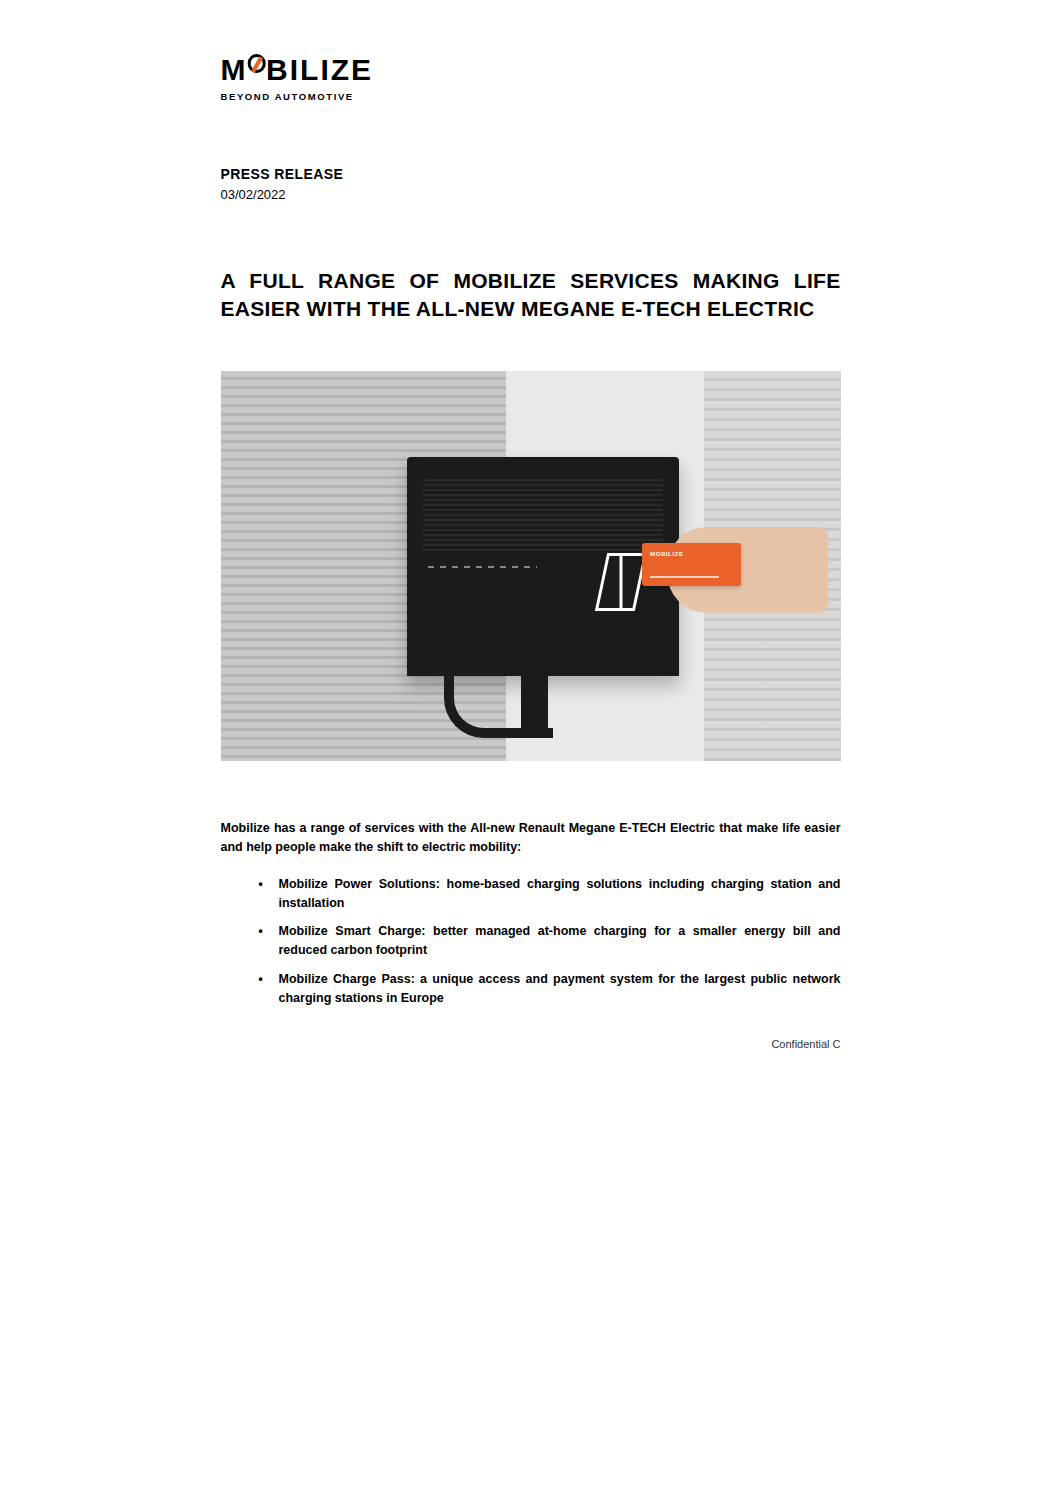M BILIZE
BEYOND AUTOMOTIVE
PRESS RELEASE
03/02/2022
A FULL RANGE OF MOBILIZE SERVICES MAKING LIFE EASIER WITH THE ALL-NEW MEGANE E-TECH ELECTRIC
MOBILIZE
Mobilize has a range of services with the All-new Renault Megane E-TECH Electric that make life easier and help people make the shift to electric mobility:
Mobilize Power Solutions: home-based charging solutions including charging station and installation
Mobilize Smart Charge: better managed at-home charging for a smaller energy bill and reduced carbon footprint
Mobilize Charge Pass: a unique access and payment system for the largest public network charging stations in Europe
Confidential C